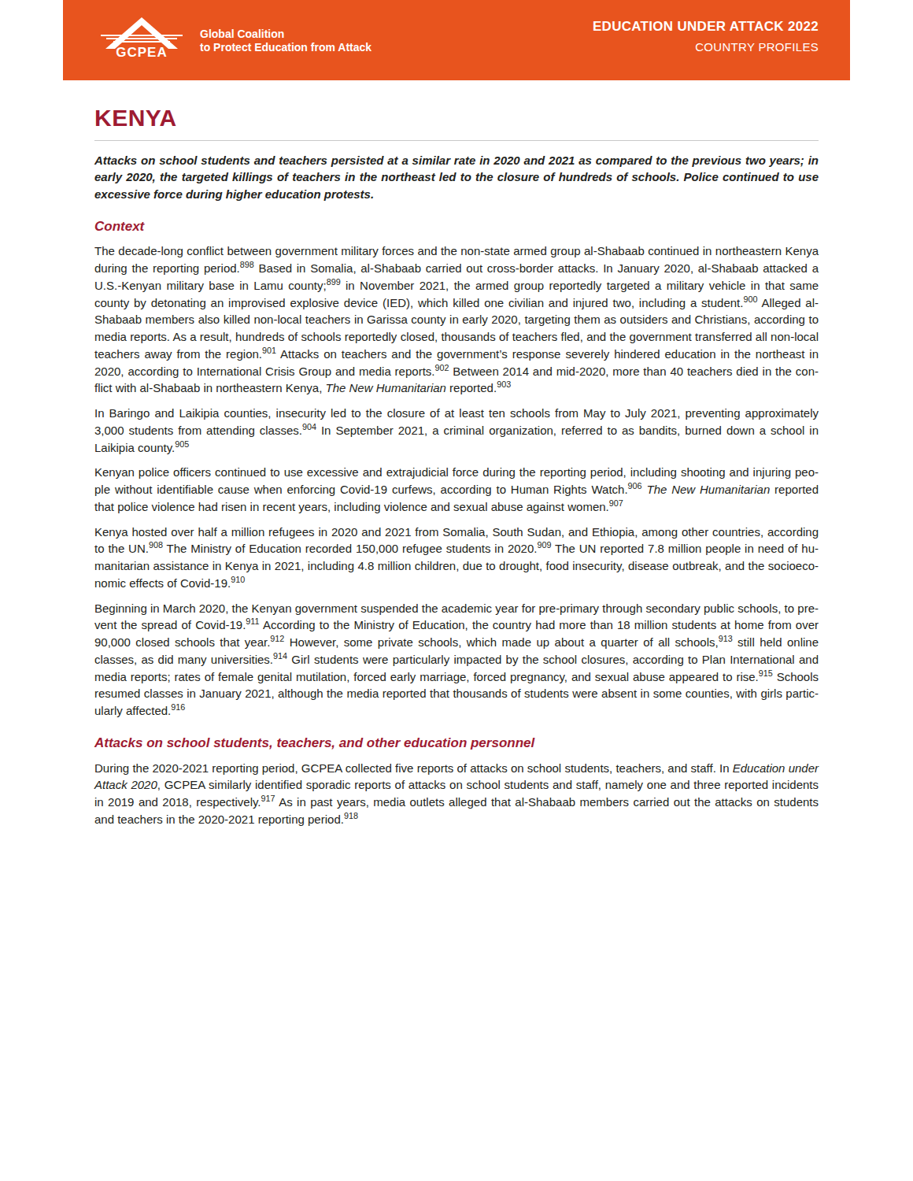GCPEA
Global Coalition
to Protect Education from Attack
EDUCATION UNDER ATTACK 2022
COUNTRY PROFILES
KENYA
Attacks on school students and teachers persisted at a similar rate in 2020 and 2021 as compared to the previous two years; in early 2020, the targeted killings of teachers in the northeast led to the closure of hundreds of schools. Police continued to use excessive force during higher education protests.
Context
The decade-long conflict between government military forces and the non-state armed group al-Shabaab continued in northeastern Kenya during the reporting period.898 Based in Somalia, al-Shabaab carried out cross-border attacks. In January 2020, al-Shabaab attacked a U.S.-Kenyan military base in Lamu county;899 in November 2021, the armed group reportedly targeted a military vehicle in that same county by detonating an improvised explosive device (IED), which killed one civilian and injured two, including a student.900 Alleged al-Shabaab members also killed non-local teachers in Garissa county in early 2020, targeting them as outsiders and Christians, according to media reports. As a result, hundreds of schools reportedly closed, thousands of teachers fled, and the government transferred all non-local teachers away from the region.901 Attacks on teachers and the government’s response severely hindered education in the northeast in 2020, according to International Crisis Group and media reports.902 Between 2014 and mid-2020, more than 40 teachers died in the conflict with al-Shabaab in northeastern Kenya, The New Humanitarian reported.903
In Baringo and Laikipia counties, insecurity led to the closure of at least ten schools from May to July 2021, preventing approximately 3,000 students from attending classes.904 In September 2021, a criminal organization, referred to as bandits, burned down a school in Laikipia county.905
Kenyan police officers continued to use excessive and extrajudicial force during the reporting period, including shooting and injuring people without identifiable cause when enforcing Covid-19 curfews, according to Human Rights Watch.906 The New Humanitarian reported that police violence had risen in recent years, including violence and sexual abuse against women.907
Kenya hosted over half a million refugees in 2020 and 2021 from Somalia, South Sudan, and Ethiopia, among other countries, according to the UN.908 The Ministry of Education recorded 150,000 refugee students in 2020.909 The UN reported 7.8 million people in need of humanitarian assistance in Kenya in 2021, including 4.8 million children, due to drought, food insecurity, disease outbreak, and the socioeconomic effects of Covid-19.910
Beginning in March 2020, the Kenyan government suspended the academic year for pre-primary through secondary public schools, to prevent the spread of Covid-19.911 According to the Ministry of Education, the country had more than 18 million students at home from over 90,000 closed schools that year.912 However, some private schools, which made up about a quarter of all schools,913 still held online classes, as did many universities.914 Girl students were particularly impacted by the school closures, according to Plan International and media reports; rates of female genital mutilation, forced early marriage, forced pregnancy, and sexual abuse appeared to rise.915 Schools resumed classes in January 2021, although the media reported that thousands of students were absent in some counties, with girls particularly affected.916
Attacks on school students, teachers, and other education personnel
During the 2020-2021 reporting period, GCPEA collected five reports of attacks on school students, teachers, and staff. In Education under Attack 2020, GCPEA similarly identified sporadic reports of attacks on school students and staff, namely one and three reported incidents in 2019 and 2018, respectively.917 As in past years, media outlets alleged that al-Shabaab members carried out the attacks on students and teachers in the 2020-2021 reporting period.918